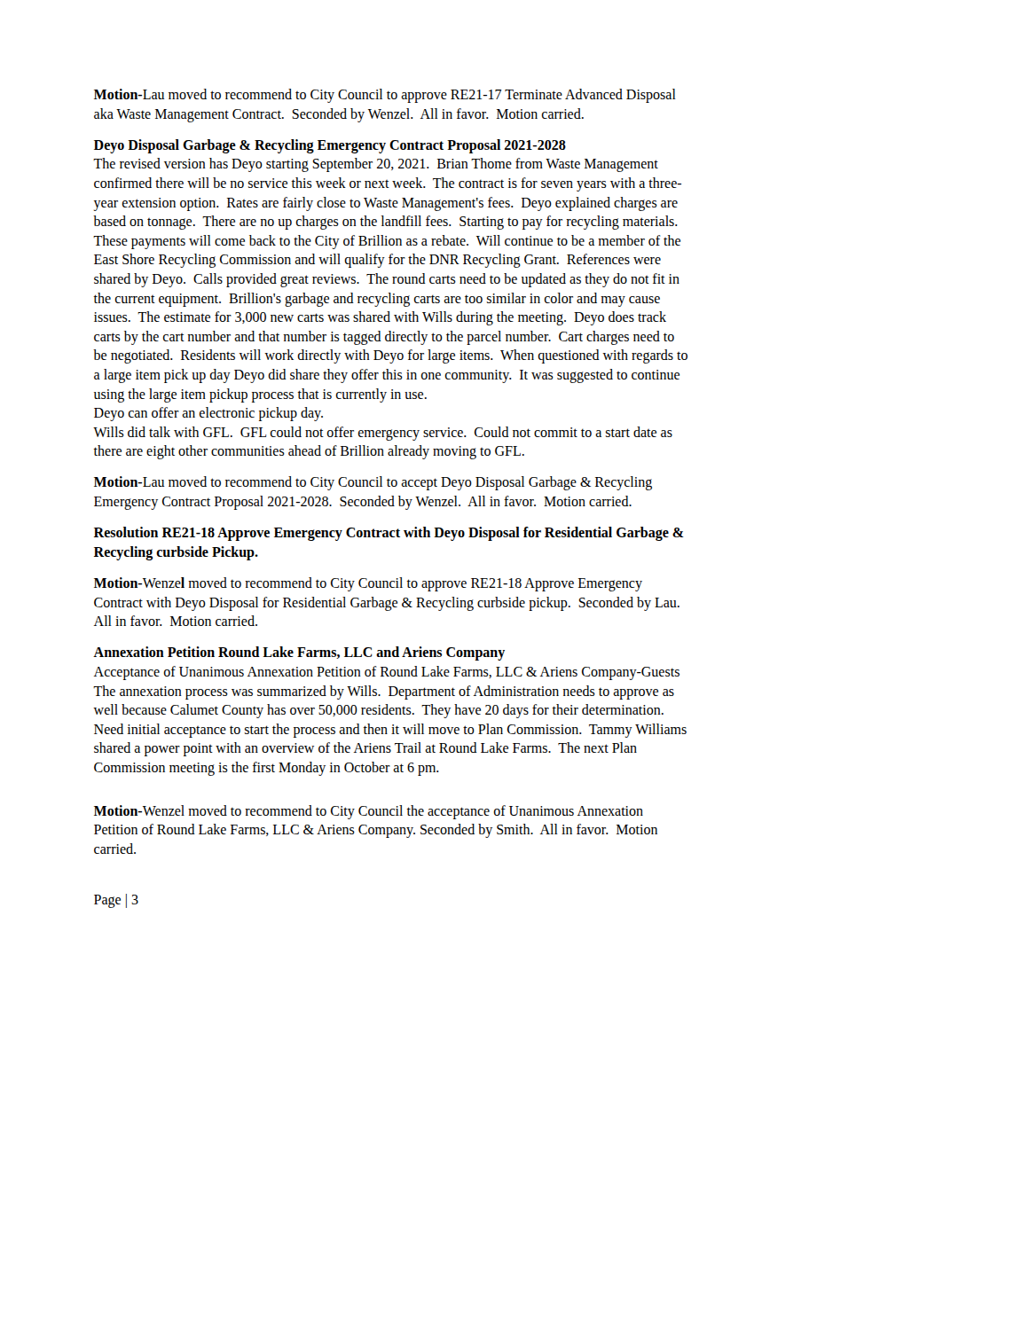Motion-Lau moved to recommend to City Council to approve RE21-17 Terminate Advanced Disposal aka Waste Management Contract. Seconded by Wenzel. All in favor. Motion carried.
Deyo Disposal Garbage & Recycling Emergency Contract Proposal 2021-2028
The revised version has Deyo starting September 20, 2021. Brian Thome from Waste Management confirmed there will be no service this week or next week. The contract is for seven years with a three-year extension option. Rates are fairly close to Waste Management's fees. Deyo explained charges are based on tonnage. There are no up charges on the landfill fees. Starting to pay for recycling materials. These payments will come back to the City of Brillion as a rebate. Will continue to be a member of the East Shore Recycling Commission and will qualify for the DNR Recycling Grant. References were shared by Deyo. Calls provided great reviews. The round carts need to be updated as they do not fit in the current equipment. Brillion's garbage and recycling carts are too similar in color and may cause issues. The estimate for 3,000 new carts was shared with Wills during the meeting. Deyo does track carts by the cart number and that number is tagged directly to the parcel number. Cart charges need to be negotiated. Residents will work directly with Deyo for large items. When questioned with regards to a large item pick up day Deyo did share they offer this in one community. It was suggested to continue using the large item pickup process that is currently in use.
Deyo can offer an electronic pickup day.
Wills did talk with GFL. GFL could not offer emergency service. Could not commit to a start date as there are eight other communities ahead of Brillion already moving to GFL.
Motion-Lau moved to recommend to City Council to accept Deyo Disposal Garbage & Recycling Emergency Contract Proposal 2021-2028. Seconded by Wenzel. All in favor. Motion carried.
Resolution RE21-18 Approve Emergency Contract with Deyo Disposal for Residential Garbage & Recycling curbside Pickup.
Motion-Wenzel moved to recommend to City Council to approve RE21-18 Approve Emergency Contract with Deyo Disposal for Residential Garbage & Recycling curbside pickup. Seconded by Lau. All in favor. Motion carried.
Annexation Petition Round Lake Farms, LLC and Ariens Company
Acceptance of Unanimous Annexation Petition of Round Lake Farms, LLC & Ariens Company-Guests
The annexation process was summarized by Wills. Department of Administration needs to approve as well because Calumet County has over 50,000 residents. They have 20 days for their determination. Need initial acceptance to start the process and then it will move to Plan Commission. Tammy Williams shared a power point with an overview of the Ariens Trail at Round Lake Farms. The next Plan Commission meeting is the first Monday in October at 6 pm.
Motion-Wenzel moved to recommend to City Council the acceptance of Unanimous Annexation Petition of Round Lake Farms, LLC & Ariens Company. Seconded by Smith. All in favor. Motion carried.
Page | 3